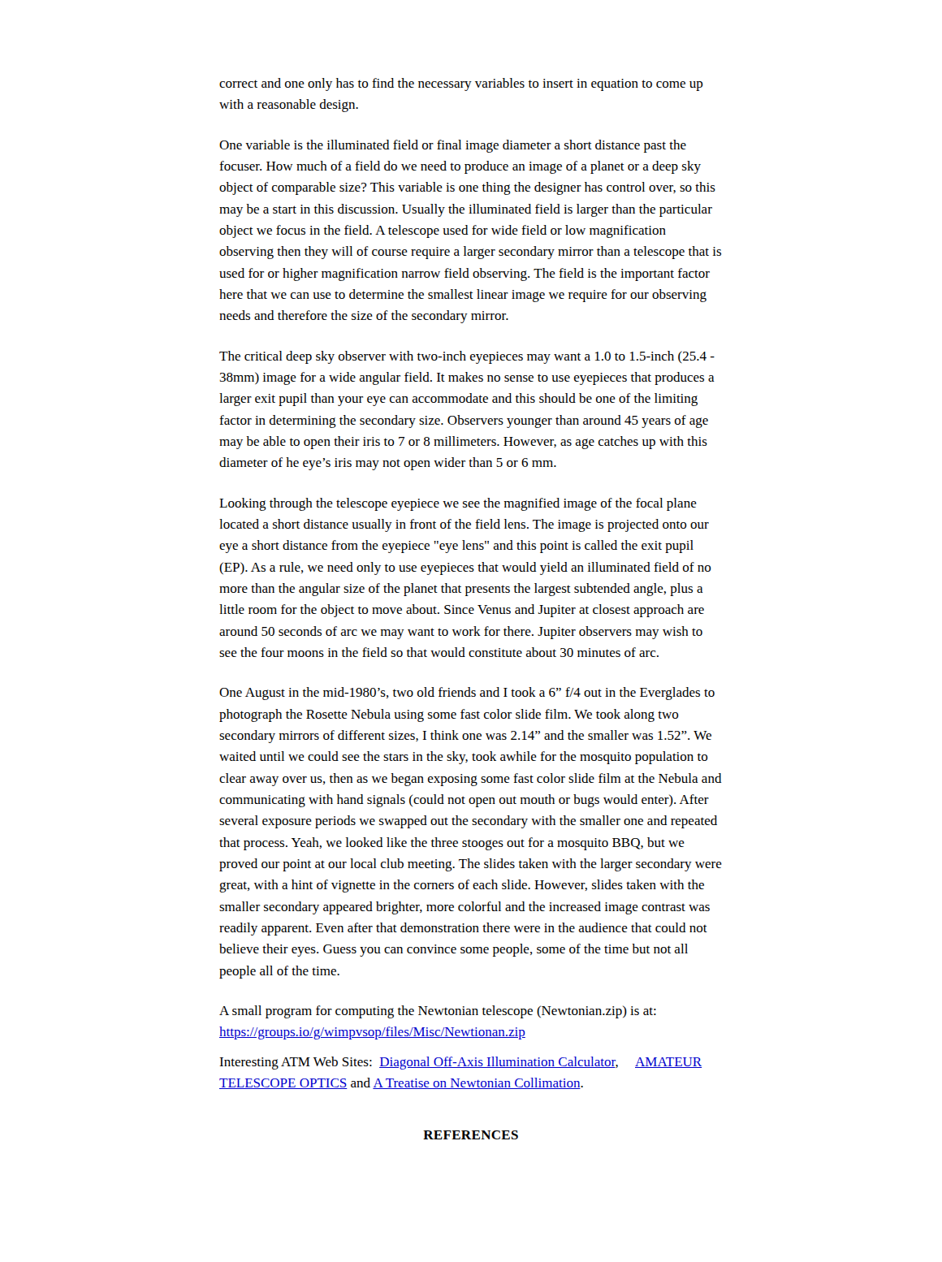correct and one only has to find the necessary variables to insert in equation to come up with a reasonable design.
One variable is the illuminated field or final image diameter a short distance past the focuser. How much of a field do we need to produce an image of a planet or a deep sky object of comparable size? This variable is one thing the designer has control over, so this may be a start in this discussion. Usually the illuminated field is larger than the particular object we focus in the field. A telescope used for wide field or low magnification observing then they will of course require a larger secondary mirror than a telescope that is used for or higher magnification narrow field observing. The field is the important factor here that we can use to determine the smallest linear image we require for our observing needs and therefore the size of the secondary mirror.
The critical deep sky observer with two-inch eyepieces may want a 1.0 to 1.5-inch (25.4 - 38mm) image for a wide angular field. It makes no sense to use eyepieces that produces a larger exit pupil than your eye can accommodate and this should be one of the limiting factor in determining the secondary size. Observers younger than around 45 years of age may be able to open their iris to 7 or 8 millimeters. However, as age catches up with this diameter of he eye’s iris may not open wider than 5 or 6 mm.
Looking through the telescope eyepiece we see the magnified image of the focal plane located a short distance usually in front of the field lens. The image is projected onto our eye a short distance from the eyepiece "eye lens" and this point is called the exit pupil (EP). As a rule, we need only to use eyepieces that would yield an illuminated field of no more than the angular size of the planet that presents the largest subtended angle, plus a little room for the object to move about. Since Venus and Jupiter at closest approach are around 50 seconds of arc we may want to work for there. Jupiter observers may wish to see the four moons in the field so that would constitute about 30 minutes of arc.
One August in the mid-1980’s, two old friends and I took a 6” f/4 out in the Everglades to photograph the Rosette Nebula using some fast color slide film. We took along two secondary mirrors of different sizes, I think one was 2.14” and the smaller was 1.52”. We waited until we could see the stars in the sky, took awhile for the mosquito population to clear away over us, then as we began exposing some fast color slide film at the Nebula and communicating with hand signals (could not open out mouth or bugs would enter). After several exposure periods we swapped out the secondary with the smaller one and repeated that process. Yeah, we looked like the three stooges out for a mosquito BBQ, but we proved our point at our local club meeting. The slides taken with the larger secondary were great, with a hint of vignette in the corners of each slide. However, slides taken with the smaller secondary appeared brighter, more colorful and the increased image contrast was readily apparent. Even after that demonstration there were in the audience that could not believe their eyes. Guess you can convince some people, some of the time but not all people all of the time.
A small program for computing the Newtonian telescope (Newtonian.zip) is at:
https://groups.io/g/wimpvsop/files/Misc/Newtionan.zip
Interesting ATM Web Sites: Diagonal Off-Axis Illumination Calculator, AMATEUR TELESCOPE OPTICS and A Treatise on Newtonian Collimation.
REFERENCES